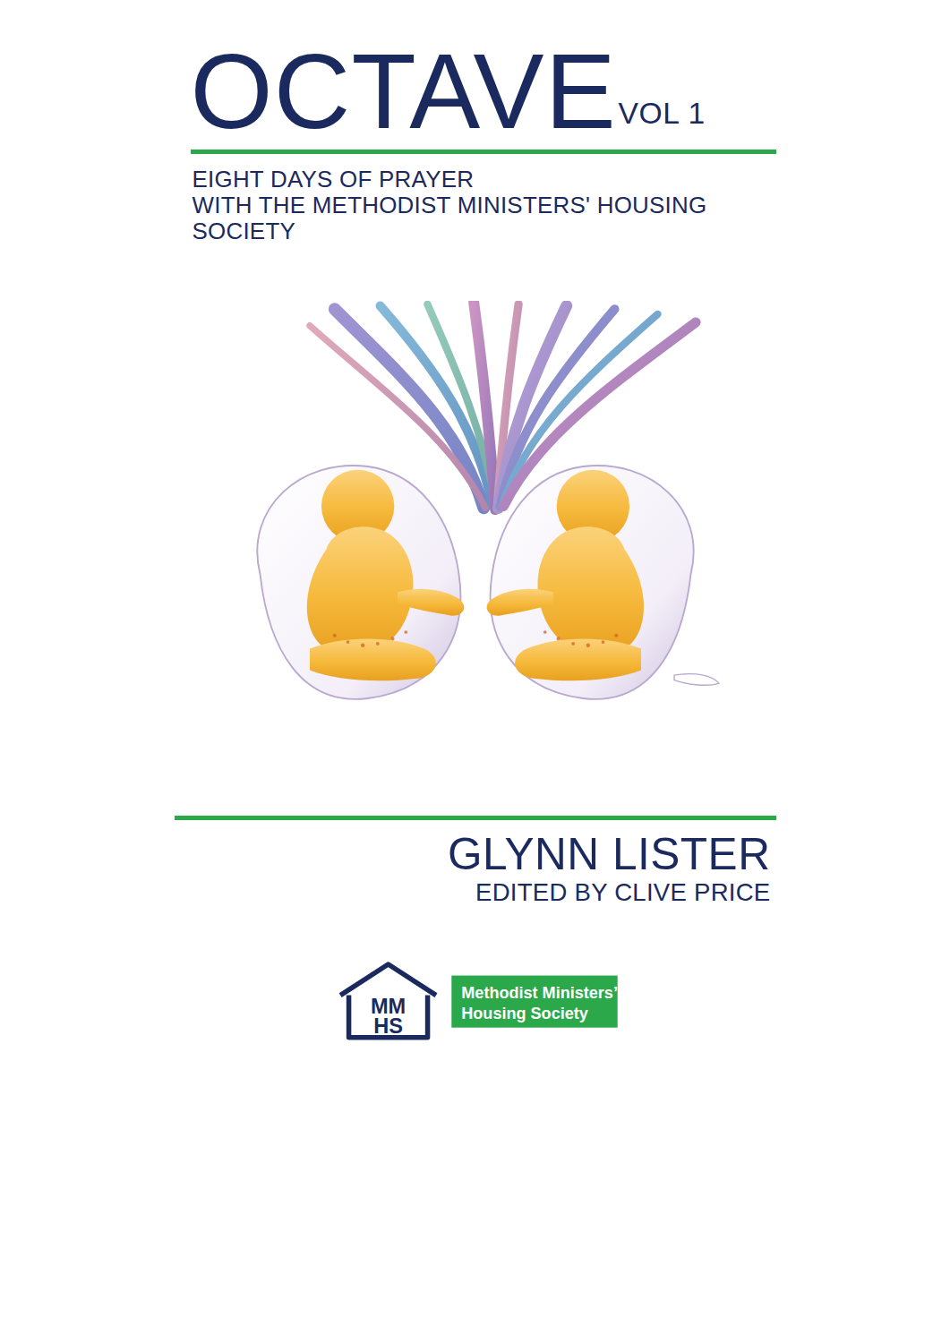OCTAVEVOL 1
Eight days of prayer
with the Methodist Ministers' Housing Society
Two kneeling figures reaching toward one another beneath crossing coloured ribbons
Glynn Lister
Edited by Clive Price
Methodist Ministers' Housing Society logo MM HS Methodist Ministers’ Housing Society